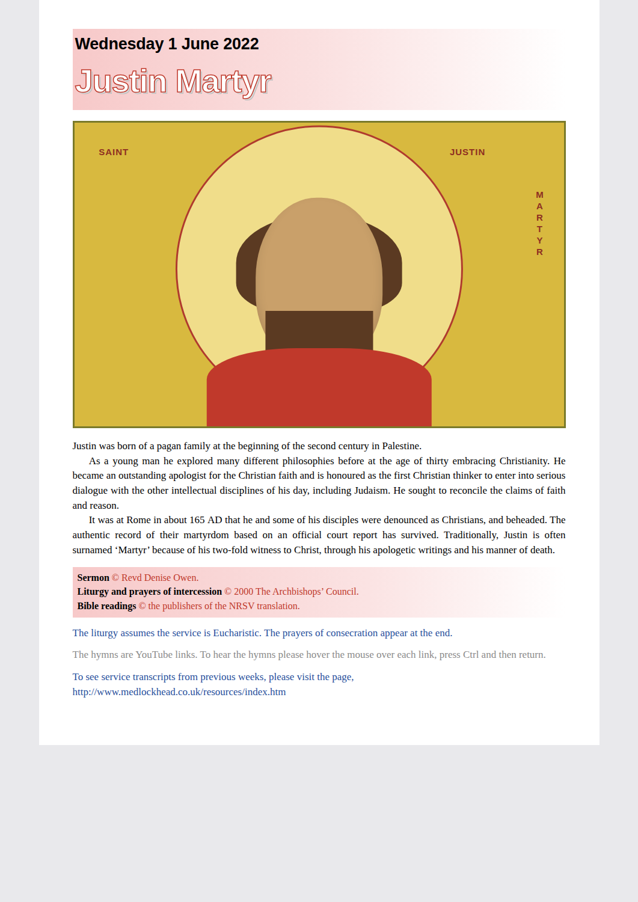Wednesday 1 June 2022
Justin Martyr
SAINT JUSTIN MARTYR
Justin was born of a pagan family at the beginning of the second century in Palestine.
As a young man he explored many different philosophies before at the age of thirty embracing Christianity. He became an outstanding apologist for the Christian faith and is honoured as the first Christian thinker to enter into serious dialogue with the other intellectual disciplines of his day, including Judaism. He sought to reconcile the claims of faith and reason.
It was at Rome in about 165 AD that he and some of his disciples were denounced as Christians, and beheaded. The authentic record of their martyrdom based on an official court report has survived. Traditionally, Justin is often surnamed ‘Martyr’ because of his two-fold witness to Christ, through his apologetic writings and his manner of death.
Sermon © Revd Denise Owen.
Liturgy and prayers of intercession © 2000 The Archbishops’ Council.
Bible readings © the publishers of the NRSV translation.
The liturgy assumes the service is Eucharistic. The prayers of consecration appear at the end.
The hymns are YouTube links. To hear the hymns please hover the mouse over each link, press Ctrl and then return.
To see service transcripts from previous weeks, please visit the page,
http://www.medlockhead.co.uk/resources/index.htm